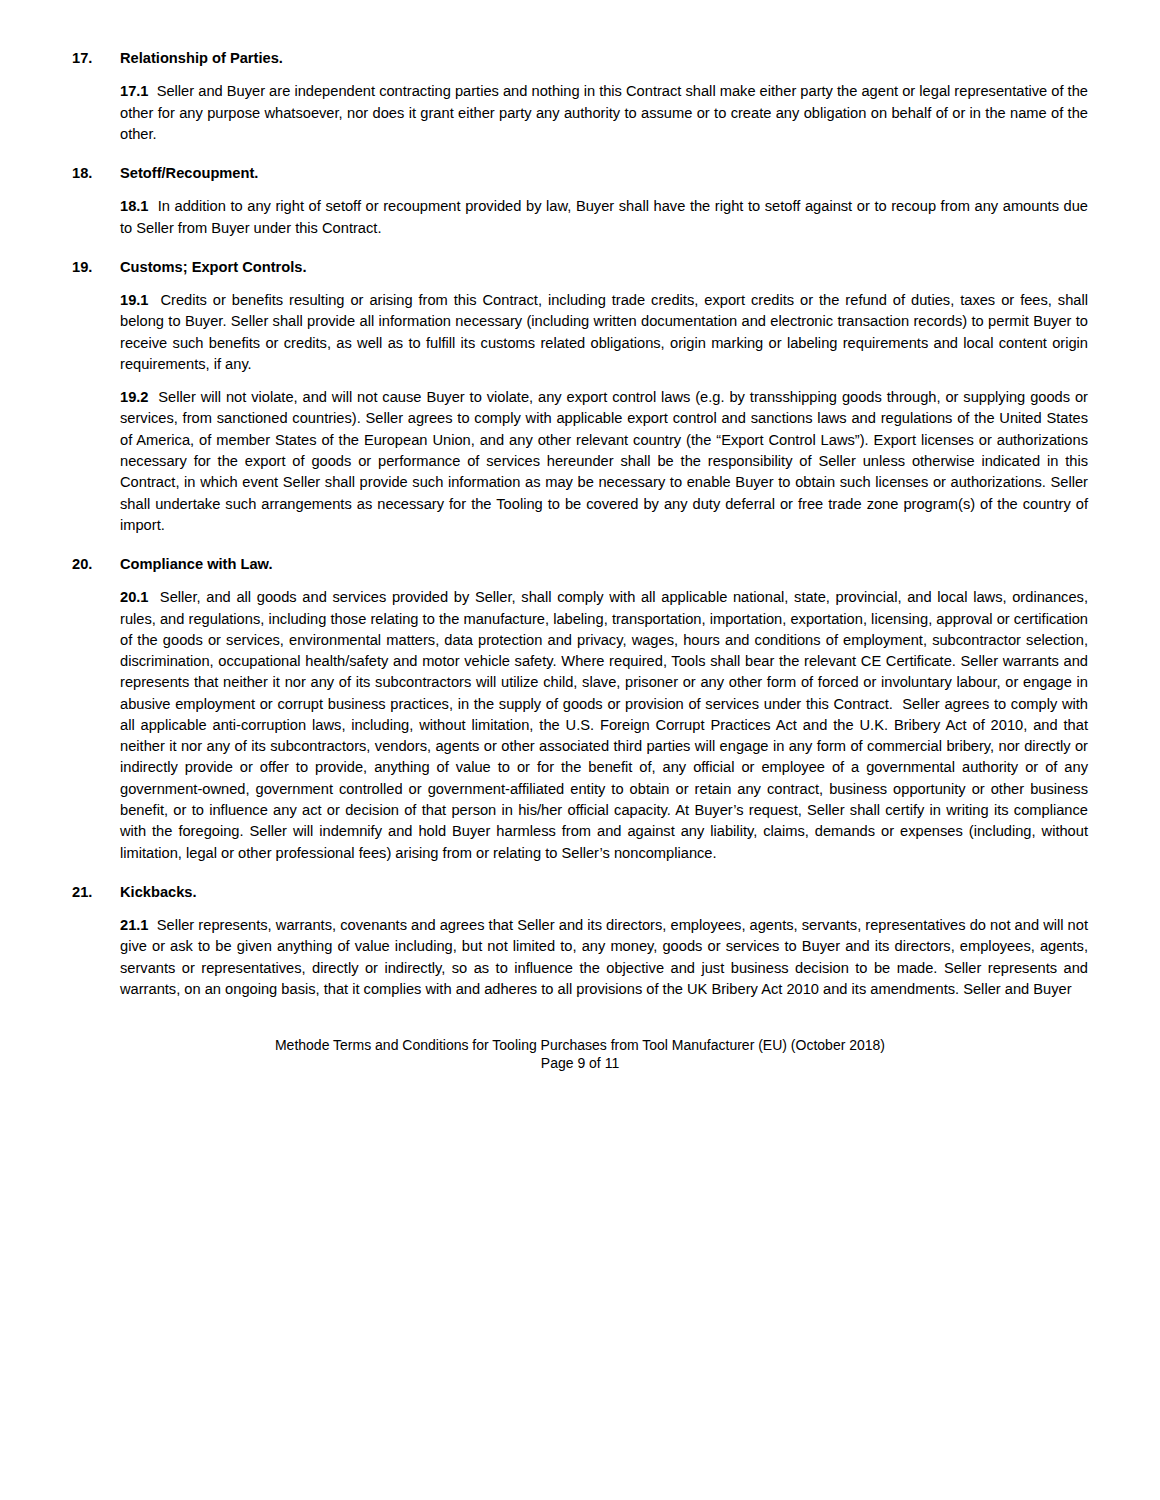17. Relationship of Parties.
17.1 Seller and Buyer are independent contracting parties and nothing in this Contract shall make either party the agent or legal representative of the other for any purpose whatsoever, nor does it grant either party any authority to assume or to create any obligation on behalf of or in the name of the other.
18. Setoff/Recoupment.
18.1 In addition to any right of setoff or recoupment provided by law, Buyer shall have the right to setoff against or to recoup from any amounts due to Seller from Buyer under this Contract.
19. Customs; Export Controls.
19.1 Credits or benefits resulting or arising from this Contract, including trade credits, export credits or the refund of duties, taxes or fees, shall belong to Buyer. Seller shall provide all information necessary (including written documentation and electronic transaction records) to permit Buyer to receive such benefits or credits, as well as to fulfill its customs related obligations, origin marking or labeling requirements and local content origin requirements, if any.
19.2 Seller will not violate, and will not cause Buyer to violate, any export control laws (e.g. by transshipping goods through, or supplying goods or services, from sanctioned countries). Seller agrees to comply with applicable export control and sanctions laws and regulations of the United States of America, of member States of the European Union, and any other relevant country (the “Export Control Laws”). Export licenses or authorizations necessary for the export of goods or performance of services hereunder shall be the responsibility of Seller unless otherwise indicated in this Contract, in which event Seller shall provide such information as may be necessary to enable Buyer to obtain such licenses or authorizations. Seller shall undertake such arrangements as necessary for the Tooling to be covered by any duty deferral or free trade zone program(s) of the country of import.
20. Compliance with Law.
20.1 Seller, and all goods and services provided by Seller, shall comply with all applicable national, state, provincial, and local laws, ordinances, rules, and regulations, including those relating to the manufacture, labeling, transportation, importation, exportation, licensing, approval or certification of the goods or services, environmental matters, data protection and privacy, wages, hours and conditions of employment, subcontractor selection, discrimination, occupational health/safety and motor vehicle safety. Where required, Tools shall bear the relevant CE Certificate. Seller warrants and represents that neither it nor any of its subcontractors will utilize child, slave, prisoner or any other form of forced or involuntary labour, or engage in abusive employment or corrupt business practices, in the supply of goods or provision of services under this Contract. Seller agrees to comply with all applicable anti-corruption laws, including, without limitation, the U.S. Foreign Corrupt Practices Act and the U.K. Bribery Act of 2010, and that neither it nor any of its subcontractors, vendors, agents or other associated third parties will engage in any form of commercial bribery, nor directly or indirectly provide or offer to provide, anything of value to or for the benefit of, any official or employee of a governmental authority or of any government-owned, government controlled or government-affiliated entity to obtain or retain any contract, business opportunity or other business benefit, or to influence any act or decision of that person in his/her official capacity. At Buyer’s request, Seller shall certify in writing its compliance with the foregoing. Seller will indemnify and hold Buyer harmless from and against any liability, claims, demands or expenses (including, without limitation, legal or other professional fees) arising from or relating to Seller’s noncompliance.
21. Kickbacks.
21.1 Seller represents, warrants, covenants and agrees that Seller and its directors, employees, agents, servants, representatives do not and will not give or ask to be given anything of value including, but not limited to, any money, goods or services to Buyer and its directors, employees, agents, servants or representatives, directly or indirectly, so as to influence the objective and just business decision to be made. Seller represents and warrants, on an ongoing basis, that it complies with and adheres to all provisions of the UK Bribery Act 2010 and its amendments. Seller and Buyer
Methode Terms and Conditions for Tooling Purchases from Tool Manufacturer (EU) (October 2018)
Page 9 of 11